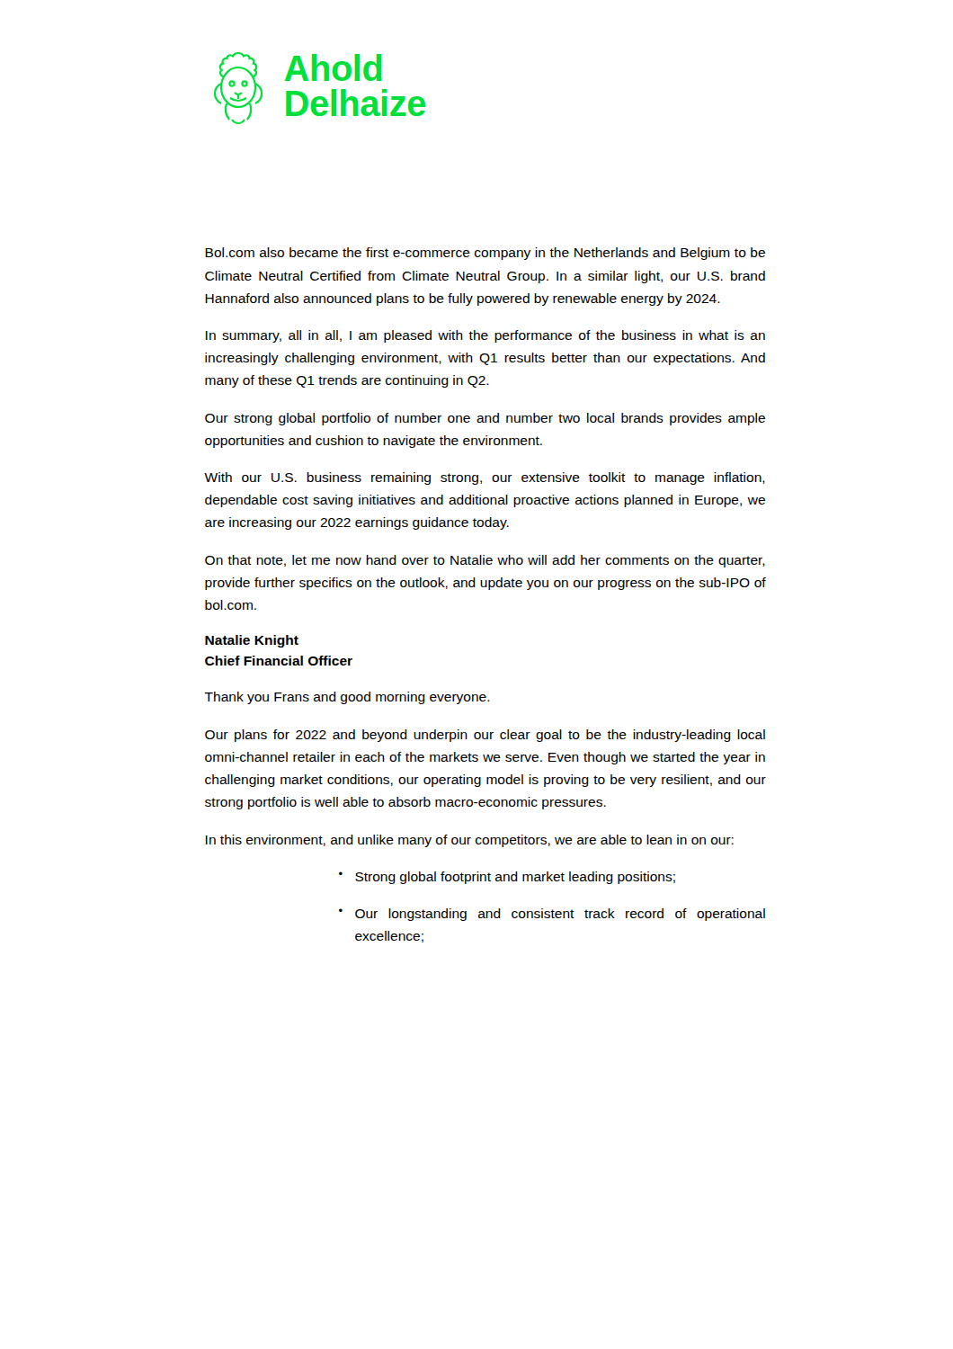Ahold
Delhaize
Bol.com also became the first e-commerce company in the Netherlands and Belgium to be Climate Neutral Certified from Climate Neutral Group. In a similar light, our U.S. brand Hannaford also announced plans to be fully powered by renewable energy by 2024.
In summary, all in all, I am pleased with the performance of the business in what is an increasingly challenging environment, with Q1 results better than our expectations. And many of these Q1 trends are continuing in Q2.
Our strong global portfolio of number one and number two local brands provides ample opportunities and cushion to navigate the environment.
With our U.S. business remaining strong, our extensive toolkit to manage inflation, dependable cost saving initiatives and additional proactive actions planned in Europe, we are increasing our 2022 earnings guidance today.
On that note, let me now hand over to Natalie who will add her comments on the quarter, provide further specifics on the outlook, and update you on our progress on the sub-IPO of bol.com.
Natalie Knight
Chief Financial Officer
Thank you Frans and good morning everyone.
Our plans for 2022 and beyond underpin our clear goal to be the industry-leading local omni-channel retailer in each of the markets we serve. Even though we started the year in challenging market conditions, our operating model is proving to be very resilient, and our strong portfolio is well able to absorb macro-economic pressures.
In this environment, and unlike many of our competitors, we are able to lean in on our:
Strong global footprint and market leading positions;
Our longstanding and consistent track record of operational excellence;